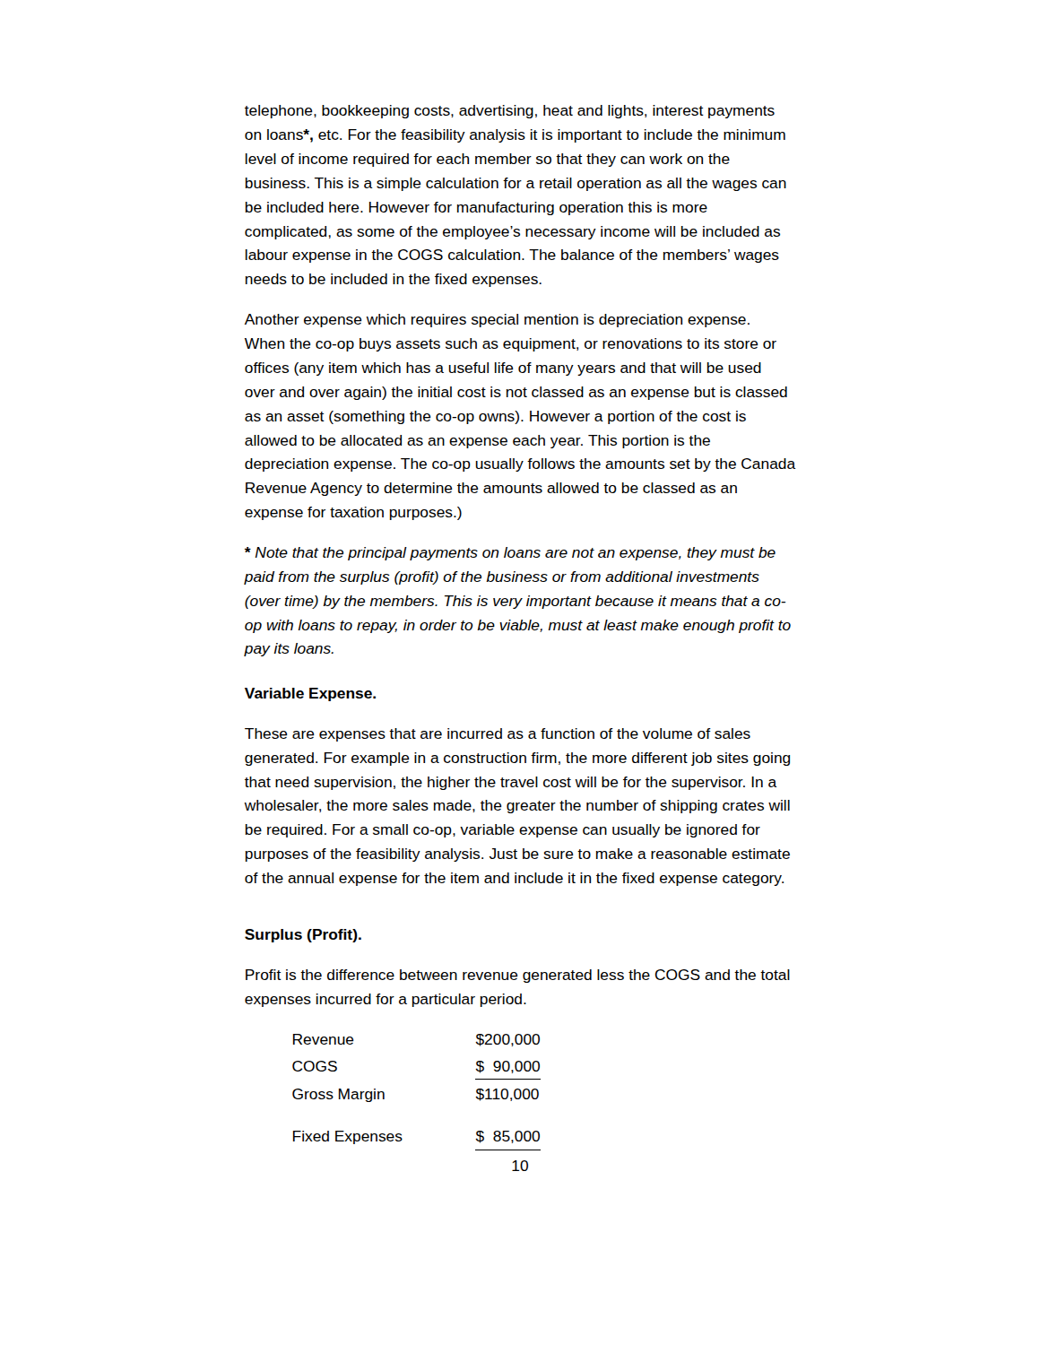telephone, bookkeeping costs, advertising, heat and lights, interest payments on loans*, etc. For the feasibility analysis it is important to include the minimum level of income required for each member so that they can work on the business. This is a simple calculation for a retail operation as all the wages can be included here. However for manufacturing operation this is more complicated, as some of the employee’s necessary income will be included as labour expense in the COGS calculation. The balance of the members’ wages needs to be included in the fixed expenses.
Another expense which requires special mention is depreciation expense. When the co-op buys assets such as equipment, or renovations to its store or offices (any item which has a useful life of many years and that will be used over and over again) the initial cost is not classed as an expense but is classed as an asset (something the co-op owns). However a portion of the cost is allowed to be allocated as an expense each year. This portion is the depreciation expense. The co-op usually follows the amounts set by the Canada Revenue Agency to determine the amounts allowed to be classed as an expense for taxation purposes.)
* Note that the principal payments on loans are not an expense, they must be paid from the surplus (profit) of the business or from additional investments (over time) by the members. This is very important because it means that a co-op with loans to repay, in order to be viable, must at least make enough profit to pay its loans.
Variable Expense.
These are expenses that are incurred as a function of the volume of sales generated. For example in a construction firm, the more different job sites going that need supervision, the higher the travel cost will be for the supervisor. In a wholesaler, the more sales made, the greater the number of shipping crates will be required. For a small co-op, variable expense can usually be ignored for purposes of the feasibility analysis. Just be sure to make a reasonable estimate of the annual expense for the item and include it in the fixed expense category.
Surplus (Profit).
Profit is the difference between revenue generated less the COGS and the total expenses incurred for a particular period.
| Revenue | $200,000 |
| COGS | $ 90,000 |
| Gross Margin | $110,000 |
| Fixed Expenses | $ 85,000 |
10